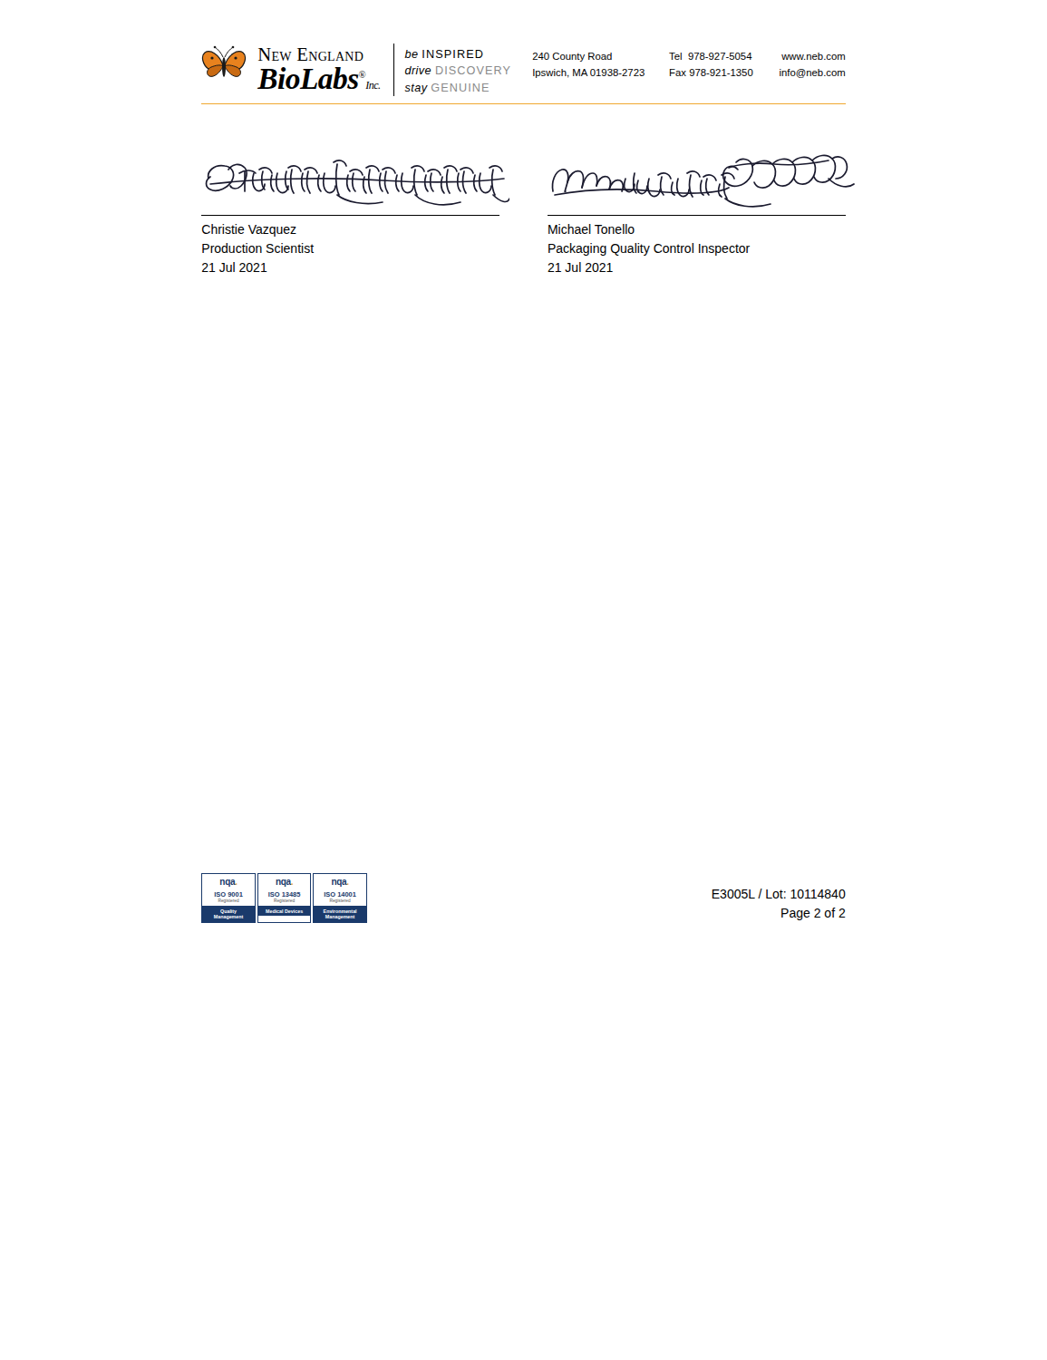New England
BioLabs®Inc.
be INSPIRED
drive DISCOVERY
stay GENUINE
240 County Road
Ipswich, MA 01938-2723
Tel 978-927-5054
Fax 978-921-1350
www.neb.com
info@neb.com
Christie Vazquez
Production Scientist
21 Jul 2021
Michael Tonello
Packaging Quality Control Inspector
21 Jul 2021
nqa.
ISO 9001
Registered
Quality
Management
nqa.
ISO 13485
Registered
Medical Devices
nqa.
ISO 14001
Registered
Environmental
Management
E3005L / Lot: 10114840
Page 2 of 2